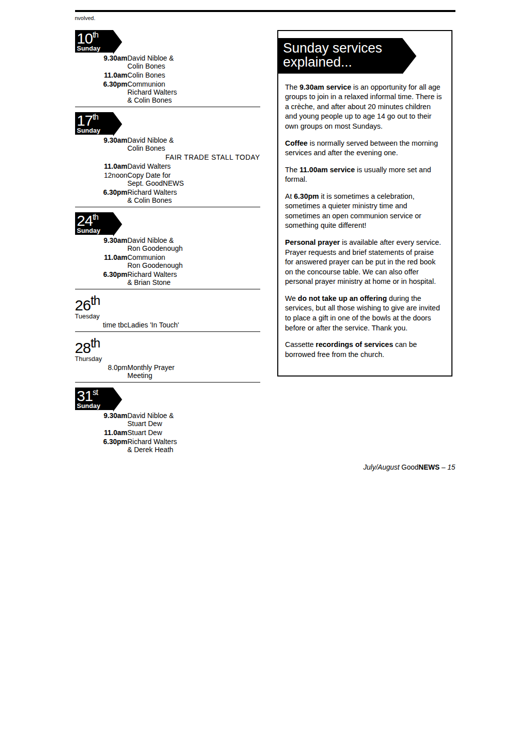nvolved.
10th Sunday
| 9.30am | David Nibloe & Colin Bones |
| 11.0am | Colin Bones |
| 6.30pm | Communion Richard Walters & Colin Bones |
17th Sunday
| 9.30am | David Nibloe & Colin Bones |
| FAIR TRADE STALL TODAY |
| 11.0am | David Walters |
| 12noon | Copy Date for Sept. GoodNEWS |
| 6.30pm | Richard Walters & Colin Bones |
24th Sunday
| 9.30am | David Nibloe & Ron Goodenough |
| 11.0am | Communion Ron Goodenough |
| 6.30pm | Richard Walters & Brian Stone |
26th Tuesday
| time tbc | Ladies 'In Touch' |
28th Thursday
| 8.0pm | Monthly Prayer Meeting |
31st Sunday
| 9.30am | David Nibloe & Stuart Dew |
| 11.0am | Stuart Dew |
| 6.30pm | Richard Walters & Derek Heath |
Sunday services explained...
The 9.30am service is an opportunity for all age groups to join in a relaxed informal time. There is a crèche, and after about 20 minutes children and young people up to age 14 go out to their own groups on most Sundays.
Coffee is normally served between the morning services and after the evening one.
The 11.00am service is usually more set and formal.
At 6.30pm it is sometimes a celebration, sometimes a quieter ministry time and sometimes an open communion service or something quite different!
Personal prayer is available after every service. Prayer requests and brief statements of praise for answered prayer can be put in the red book on the concourse table. We can also offer personal prayer ministry at home or in hospital.
We do not take up an offering during the services, but all those wishing to give are invited to place a gift in one of the bowls at the doors before or after the service. Thank you.
Cassette recordings of services can be borrowed free from the church.
July/August GoodNEWS – 15